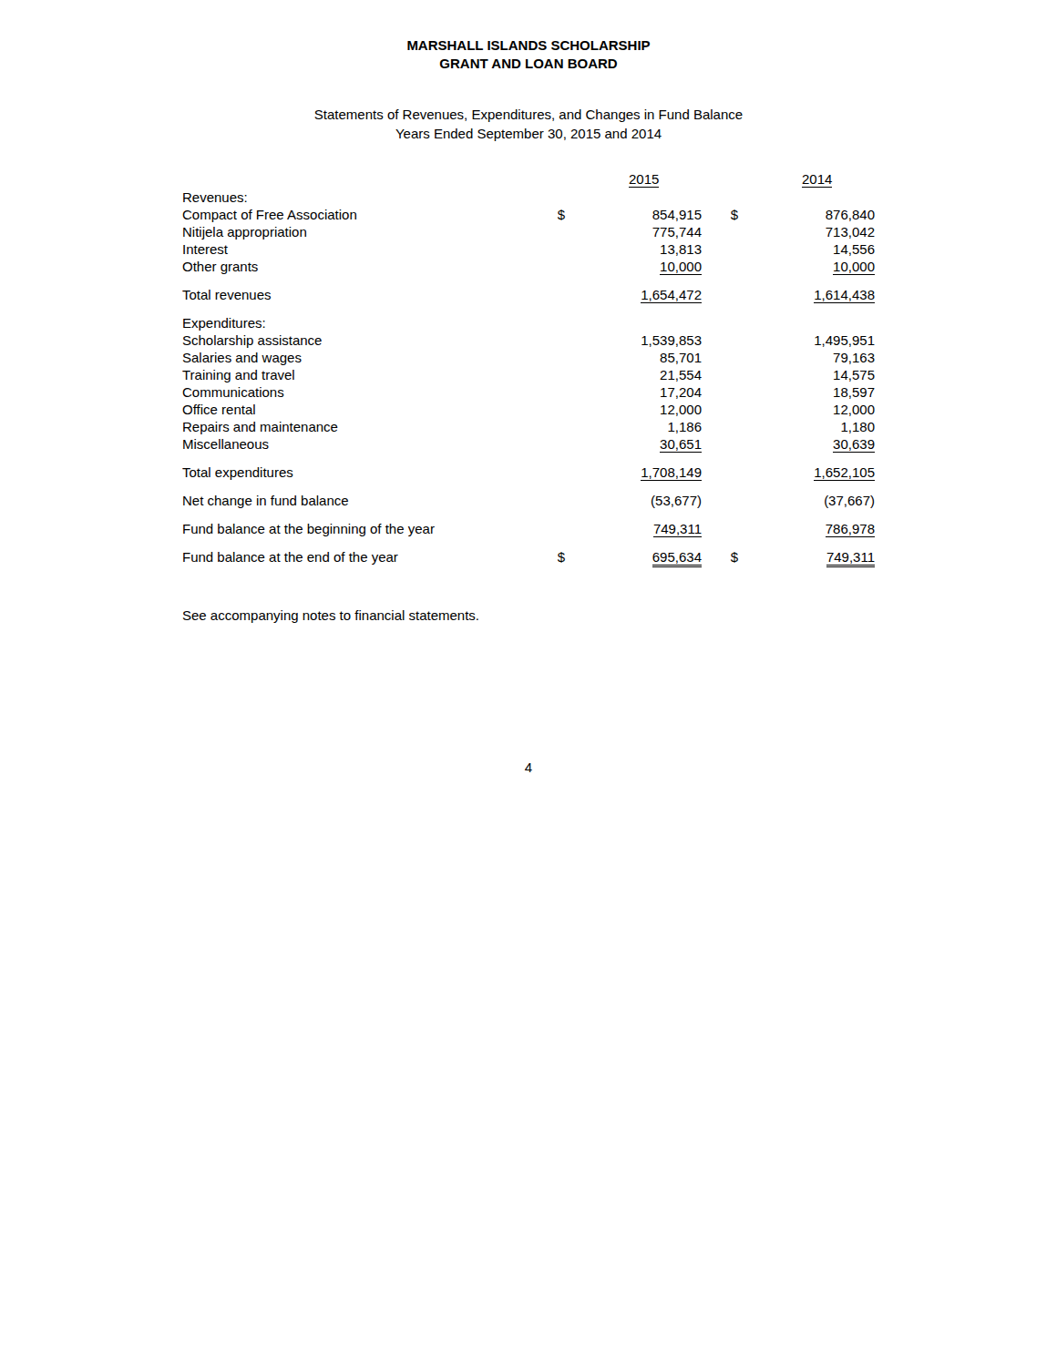MARSHALL ISLANDS SCHOLARSHIP
GRANT AND LOAN BOARD
Statements of Revenues, Expenditures, and Changes in Fund Balance
Years Ended September 30, 2015 and 2014
| | | 2015 | | | 2014 |
| Revenues: | | | | | |
| Compact of Free Association | $ | 854,915 | | $ | 876,840 |
| Nitijela appropriation | | 775,744 | | | 713,042 |
| Interest | | 13,813 | | | 14,556 |
| Other grants | | 10,000 | | | 10,000 |
| Total revenues | | 1,654,472 | | | 1,614,438 |
| Expenditures: | | | | | |
| Scholarship assistance | | 1,539,853 | | | 1,495,951 |
| Salaries and wages | | 85,701 | | | 79,163 |
| Training and travel | | 21,554 | | | 14,575 |
| Communications | | 17,204 | | | 18,597 |
| Office rental | | 12,000 | | | 12,000 |
| Repairs and maintenance | | 1,186 | | | 1,180 |
| Miscellaneous | | 30,651 | | | 30,639 |
| Total expenditures | | 1,708,149 | | | 1,652,105 |
| Net change in fund balance | | (53,677) | | | (37,667) |
| Fund balance at the beginning of the year | | 749,311 | | | 786,978 |
| Fund balance at the end of the year | $ | 695,634 | | $ | 749,311 |
See accompanying notes to financial statements.
4